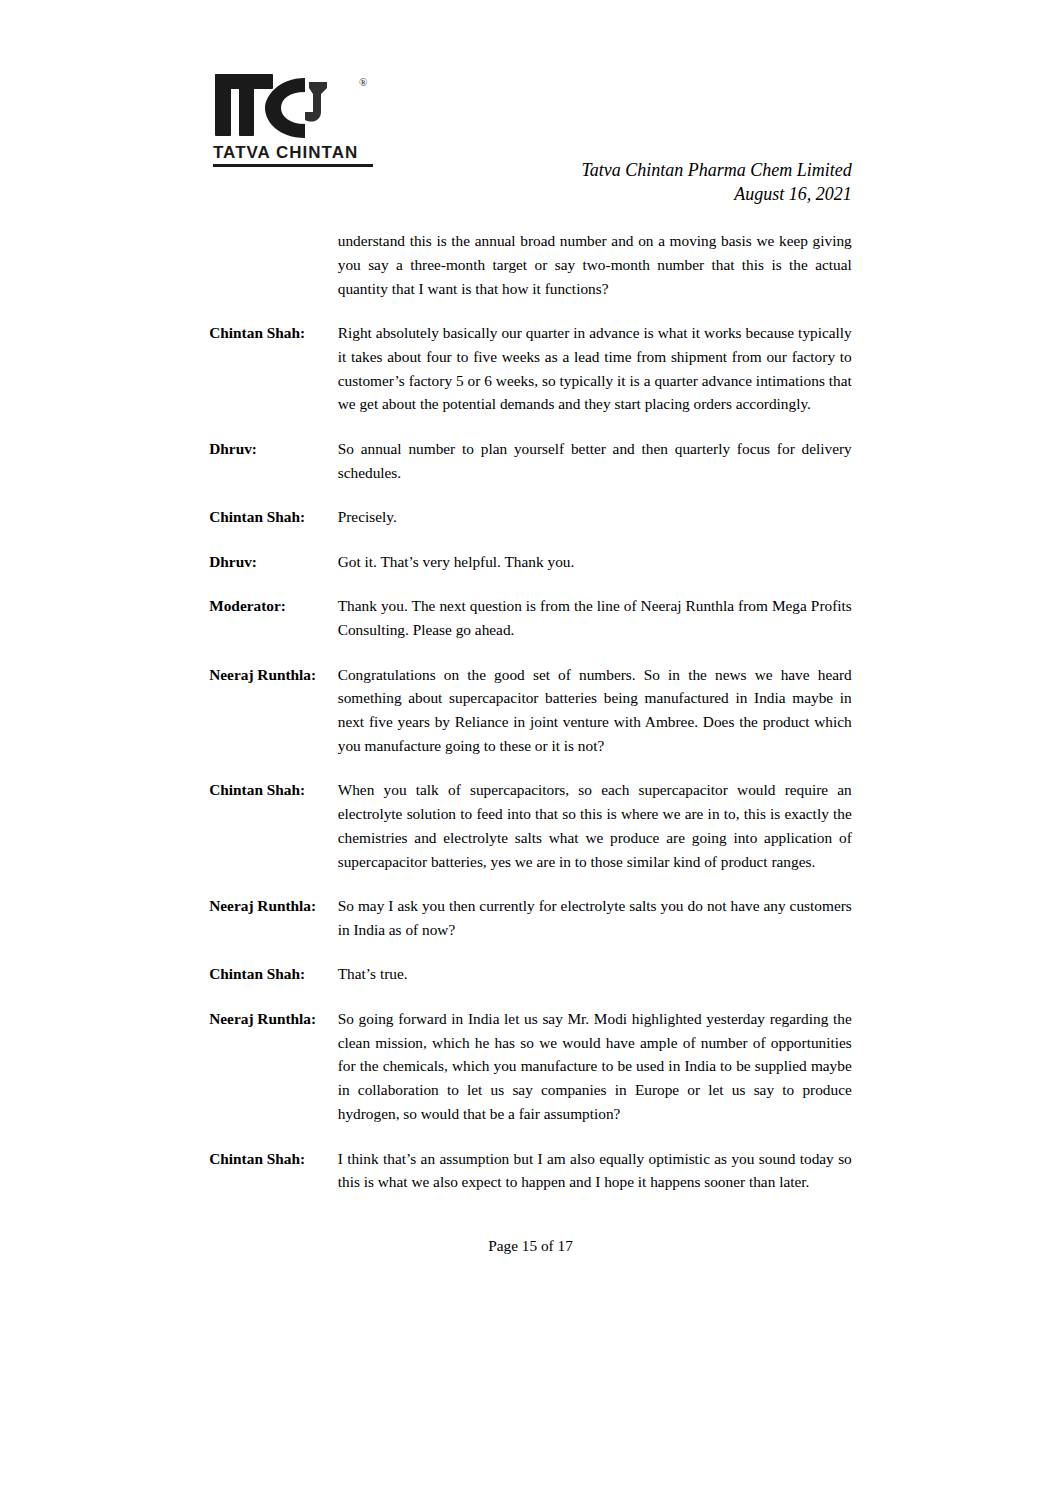® TATVA CHINTAN
Tatva Chintan Pharma Chem Limited
August 16, 2021
understand this is the annual broad number and on a moving basis we keep giving you say a three-month target or say two-month number that this is the actual quantity that I want is that how it functions?
Chintan Shah:
Right absolutely basically our quarter in advance is what it works because typically it takes about four to five weeks as a lead time from shipment from our factory to customer’s factory 5 or 6 weeks, so typically it is a quarter advance intimations that we get about the potential demands and they start placing orders accordingly.
Dhruv:
So annual number to plan yourself better and then quarterly focus for delivery schedules.
Chintan Shah:
Precisely.
Dhruv:
Got it. That’s very helpful. Thank you.
Moderator:
Thank you. The next question is from the line of Neeraj Runthla from Mega Profits Consulting. Please go ahead.
Neeraj Runthla:
Congratulations on the good set of numbers. So in the news we have heard something about supercapacitor batteries being manufactured in India maybe in next five years by Reliance in joint venture with Ambree. Does the product which you manufacture going to these or it is not?
Chintan Shah:
When you talk of supercapacitors, so each supercapacitor would require an electrolyte solution to feed into that so this is where we are in to, this is exactly the chemistries and electrolyte salts what we produce are going into application of supercapacitor batteries, yes we are in to those similar kind of product ranges.
Neeraj Runthla:
So may I ask you then currently for electrolyte salts you do not have any customers in India as of now?
Chintan Shah:
That’s true.
Neeraj Runthla:
So going forward in India let us say Mr. Modi highlighted yesterday regarding the clean mission, which he has so we would have ample of number of opportunities for the chemicals, which you manufacture to be used in India to be supplied maybe in collaboration to let us say companies in Europe or let us say to produce hydrogen, so would that be a fair assumption?
Chintan Shah:
I think that’s an assumption but I am also equally optimistic as you sound today so this is what we also expect to happen and I hope it happens sooner than later.
Page 15 of 17